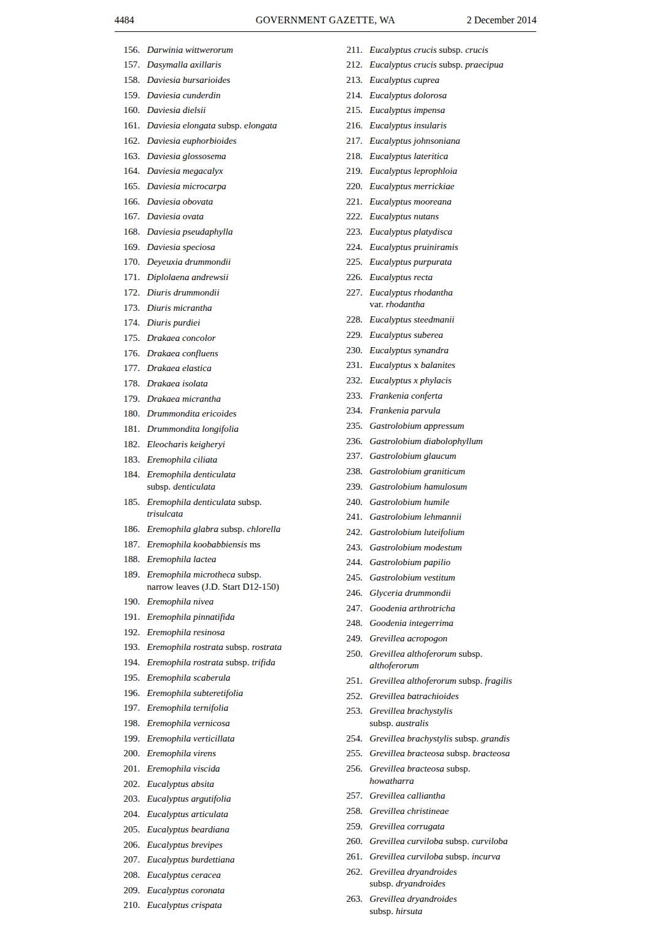4484
GOVERNMENT GAZETTE, WA
2 December 2014
156. Darwinia wittwerorum
157. Dasymalla axillaris
158. Daviesia bursarioides
159. Daviesia cunderdin
160. Daviesia dielsii
161. Daviesia elongata subsp. elongata
162. Daviesia euphorbioides
163. Daviesia glossosema
164. Daviesia megacalyx
165. Daviesia microcarpa
166. Daviesia obovata
167. Daviesia ovata
168. Daviesia pseudaphylla
169. Daviesia speciosa
170. Deyeuxia drummondii
171. Diplolaena andrewsii
172. Diuris drummondii
173. Diuris micrantha
174. Diuris purdiei
175. Drakaea concolor
176. Drakaea confluens
177. Drakaea elastica
178. Drakaea isolata
179. Drakaea micrantha
180. Drummondita ericoides
181. Drummondita longifolia
182. Eleocharis keigheryi
183. Eremophila ciliata
184. Eremophila denticulata subsp. denticulata
185. Eremophila denticulata subsp. trisulcata
186. Eremophila glabra subsp. chlorella
187. Eremophila koobabbiensis ms
188. Eremophila lactea
189. Eremophila microtheca subsp. narrow leaves (J.D. Start D12-150)
190. Eremophila nivea
191. Eremophila pinnatifida
192. Eremophila resinosa
193. Eremophila rostrata subsp. rostrata
194. Eremophila rostrata subsp. trifida
195. Eremophila scaberula
196. Eremophila subteretifolia
197. Eremophila ternifolia
198. Eremophila vernicosa
199. Eremophila verticillata
200. Eremophila virens
201. Eremophila viscida
202. Eucalyptus absita
203. Eucalyptus argutifolia
204. Eucalyptus articulata
205. Eucalyptus beardiana
206. Eucalyptus brevipes
207. Eucalyptus burdettiana
208. Eucalyptus ceracea
209. Eucalyptus coronata
210. Eucalyptus crispata
211. Eucalyptus crucis subsp. crucis
212. Eucalyptus crucis subsp. praecipua
213. Eucalyptus cuprea
214. Eucalyptus dolorosa
215. Eucalyptus impensa
216. Eucalyptus insularis
217. Eucalyptus johnsoniana
218. Eucalyptus lateritica
219. Eucalyptus leprophloia
220. Eucalyptus merrickiae
221. Eucalyptus mooreana
222. Eucalyptus nutans
223. Eucalyptus platydisca
224. Eucalyptus pruiniramis
225. Eucalyptus purpurata
226. Eucalyptus recta
227. Eucalyptus rhodantha var. rhodantha
228. Eucalyptus steedmanii
229. Eucalyptus suberea
230. Eucalyptus synandra
231. Eucalyptus x balanites
232. Eucalyptus x phylacis
233. Frankenia conferta
234. Frankenia parvula
235. Gastrolobium appressum
236. Gastrolobium diabolophyllum
237. Gastrolobium glaucum
238. Gastrolobium graniticum
239. Gastrolobium hamulosum
240. Gastrolobium humile
241. Gastrolobium lehmannii
242. Gastrolobium luteifolium
243. Gastrolobium modestum
244. Gastrolobium papilio
245. Gastrolobium vestitum
246. Glyceria drummondii
247. Goodenia arthrotricha
248. Goodenia integerrima
249. Grevillea acropogon
250. Grevillea althoferorum subsp. althoferorum
251. Grevillea althoferorum subsp. fragilis
252. Grevillea batrachioides
253. Grevillea brachystylis subsp. australis
254. Grevillea brachystylis subsp. grandis
255. Grevillea bracteosa subsp. bracteosa
256. Grevillea bracteosa subsp. howatharra
257. Grevillea calliantha
258. Grevillea christineae
259. Grevillea corrugata
260. Grevillea curviloba subsp. curviloba
261. Grevillea curviloba subsp. incurva
262. Grevillea dryandroides subsp. dryandroides
263. Grevillea dryandroides subsp. hirsuta